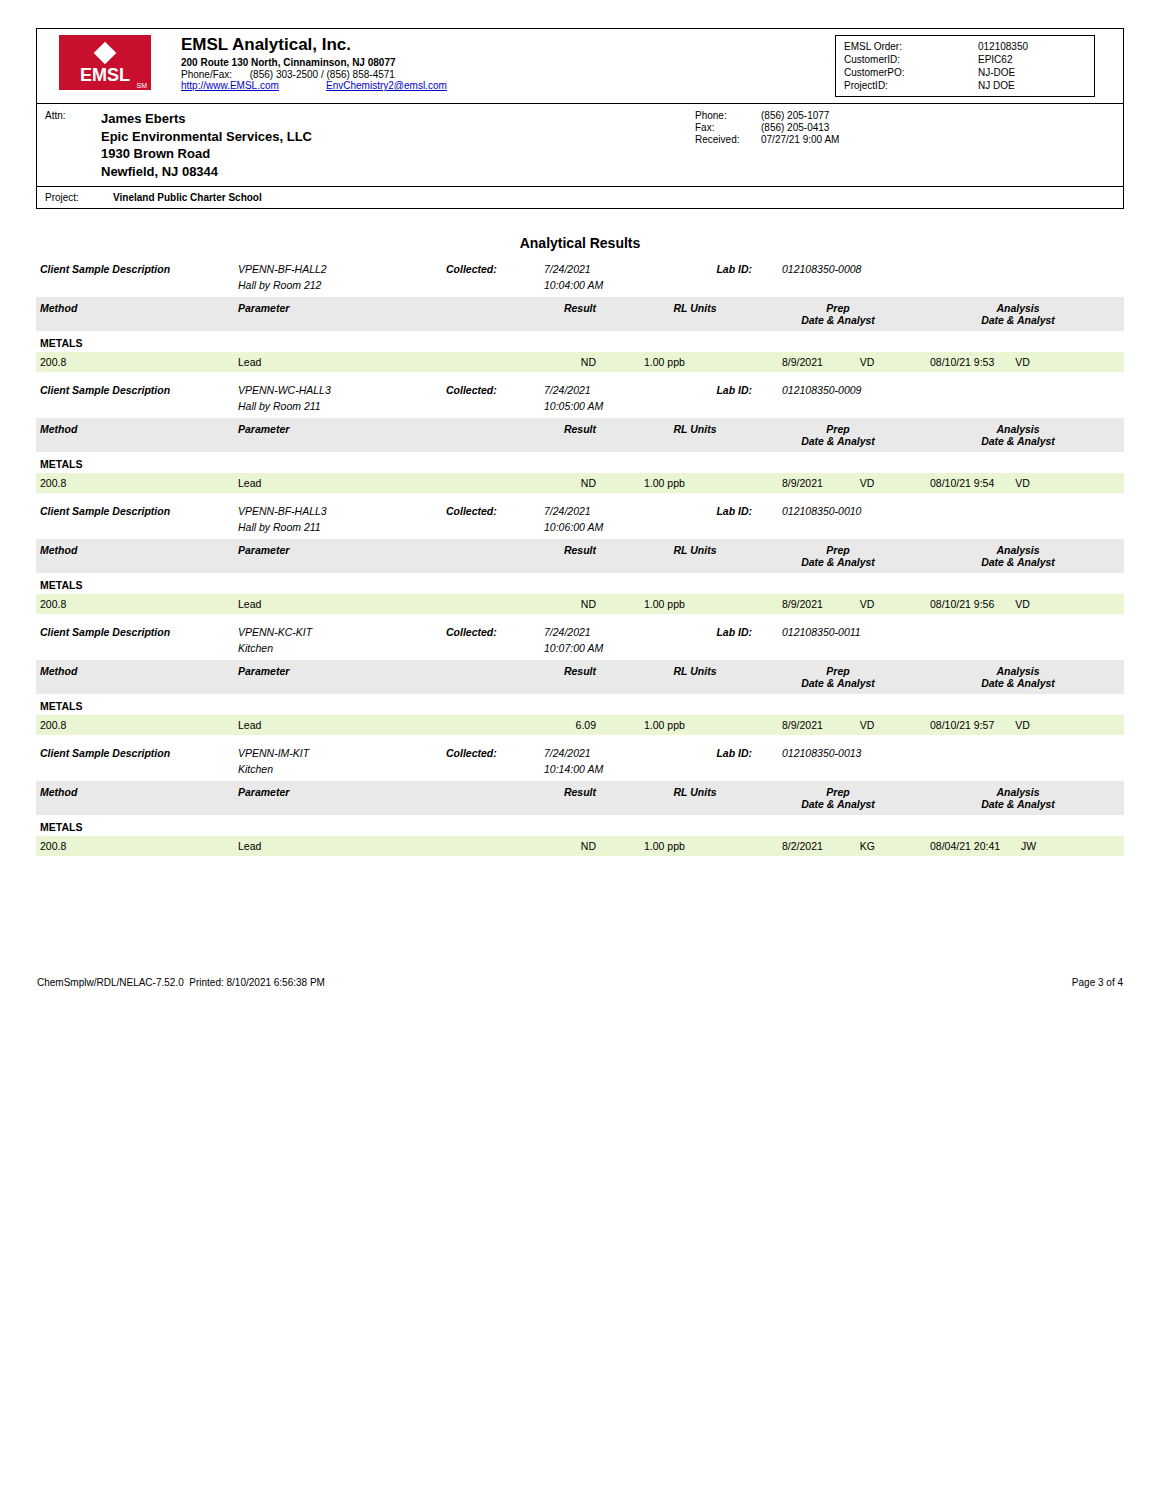| EMSL SM | EMSL Analytical, Inc. 200 Route 130 North, Cinnaminson, NJ 08077 Phone/Fax: (856) 303-2500 / (856) 858-4571 http://www.EMSL.com EnvChemistry2@emsl.com | / EMSL Order: / 012108350 / / CustomerID: / EPIC62 / / CustomerPO: / NJ-DOE / / ProjectID: / NJ DOE / |
| Attn: | James Eberts Epic Environmental Services, LLC 1930 Brown Road Newfield, NJ 08344 | / Phone: / (856) 205-1077 / / Fax: / (856) 205-0413 / / Received: / 07/27/21 9:00 AM / |
| Project: | Vineland Public Charter School |
Analytical Results
| Client Sample Description | VPENN-BF-HALL2 | Collected: | 7/24/2021 | Lab ID: | 012108350-0008 |
| | Hall by Room 212 | | 10:04:00 AM | | |
| Method | Parameter | Result | RL Units | Prep Date & Analyst | Analysis Date & Analyst |
METALS
| 200.8 | Lead | ND | 1.00 ppb | 8/9/2021 VD | 08/10/21 9:53 VD |
| Client Sample Description | VPENN-WC-HALL3 | Collected: | 7/24/2021 | Lab ID: | 012108350-0009 |
| | Hall by Room 211 | | 10:05:00 AM | | |
| Method | Parameter | Result | RL Units | Prep Date & Analyst | Analysis Date & Analyst |
METALS
| 200.8 | Lead | ND | 1.00 ppb | 8/9/2021 VD | 08/10/21 9:54 VD |
| Client Sample Description | VPENN-BF-HALL3 | Collected: | 7/24/2021 | Lab ID: | 012108350-0010 |
| | Hall by Room 211 | | 10:06:00 AM | | |
| Method | Parameter | Result | RL Units | Prep Date & Analyst | Analysis Date & Analyst |
METALS
| 200.8 | Lead | ND | 1.00 ppb | 8/9/2021 VD | 08/10/21 9:56 VD |
| Client Sample Description | VPENN-KC-KIT | Collected: | 7/24/2021 | Lab ID: | 012108350-0011 |
| | Kitchen | | 10:07:00 AM | | |
| Method | Parameter | Result | RL Units | Prep Date & Analyst | Analysis Date & Analyst |
METALS
| 200.8 | Lead | 6.09 | 1.00 ppb | 8/9/2021 VD | 08/10/21 9:57 VD |
| Client Sample Description | VPENN-IM-KIT | Collected: | 7/24/2021 | Lab ID: | 012108350-0013 |
| | Kitchen | | 10:14:00 AM | | |
| Method | Parameter | Result | RL Units | Prep Date & Analyst | Analysis Date & Analyst |
METALS
| 200.8 | Lead | ND | 1.00 ppb | 8/2/2021 KG | 08/04/21 20:41 JW |
| ChemSmplw/RDL/NELAC-7.52.0 Printed: 8/10/2021 6:56:38 PM | Page 3 of 4 |